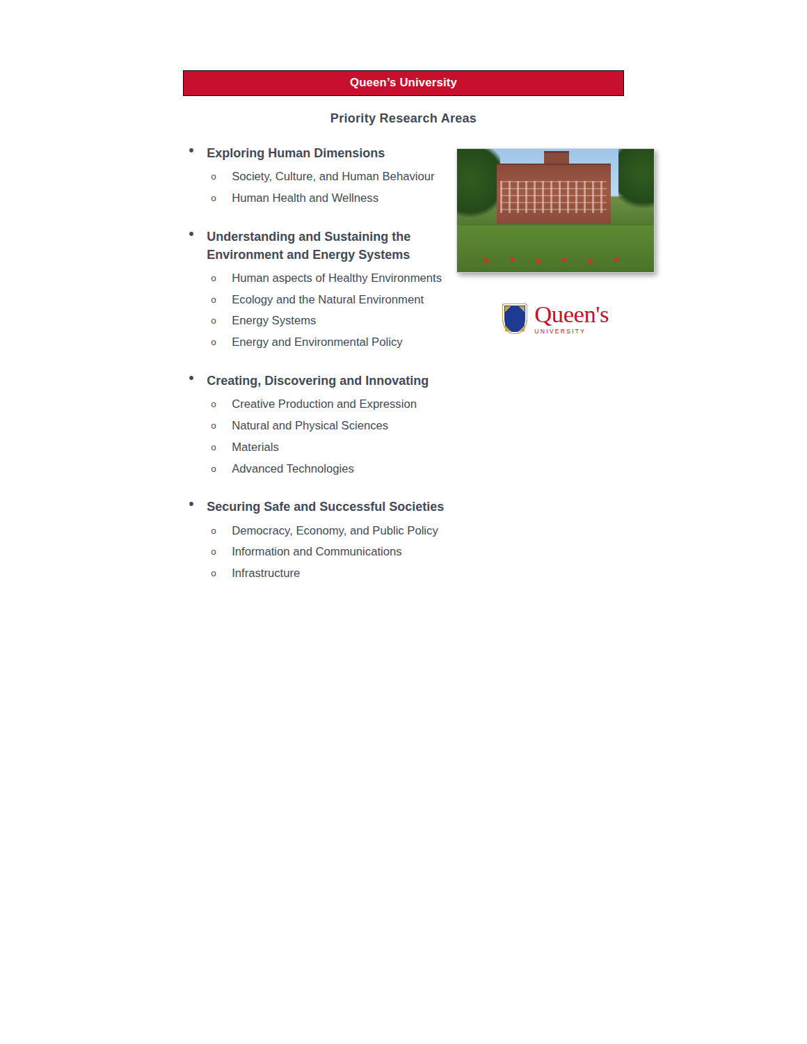Queen’s University
Priority Research Areas
Exploring Human Dimensions
Society, Culture, and Human Behaviour
Human Health and Wellness
Understanding and Sustaining the Environment and Energy Systems
Human aspects of Healthy Environments
Ecology and the Natural Environment
Energy Systems
Energy and Environmental Policy
Creating, Discovering and Innovating
Creative Production and Expression
Natural and Physical Sciences
Materials
Advanced Technologies
Securing Safe and Successful Societies
Democracy, Economy, and Public Policy
Information and Communications
Infrastructure
Queen's
University